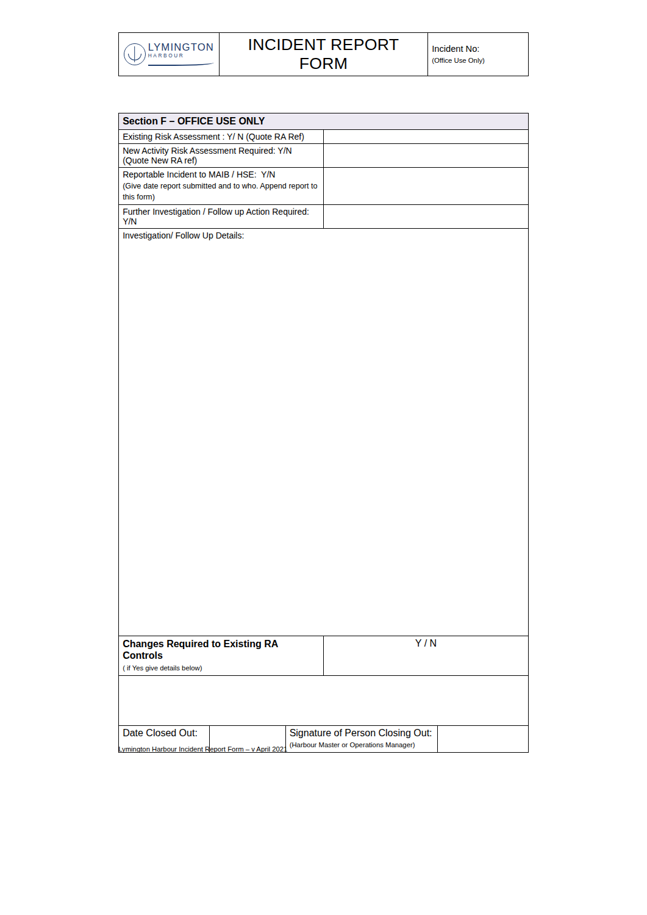| LYMINGTON HARBOUR | INCIDENT REPORT FORM | Incident No: (Office Use Only) |
| Section F – OFFICE USE ONLY |
| Existing Risk Assessment : Y/ N (Quote RA Ref) | |
| New Activity Risk Assessment Required: Y/N (Quote New RA ref) | |
| Reportable Incident to MAIB / HSE: Y/N (Give date report submitted and to who. Append report to this form) | |
| Further Investigation / Follow up Action Required: Y/N | |
| Investigation/ Follow Up Details: |
| Changes Required to Existing RA Controls ( if Yes give details below) | Y / N |
| Date Closed Out: | | Signature of Person Closing Out: (Harbour Master or Operations Manager) | |
Lymington Harbour Incident Report Form – v April 2021